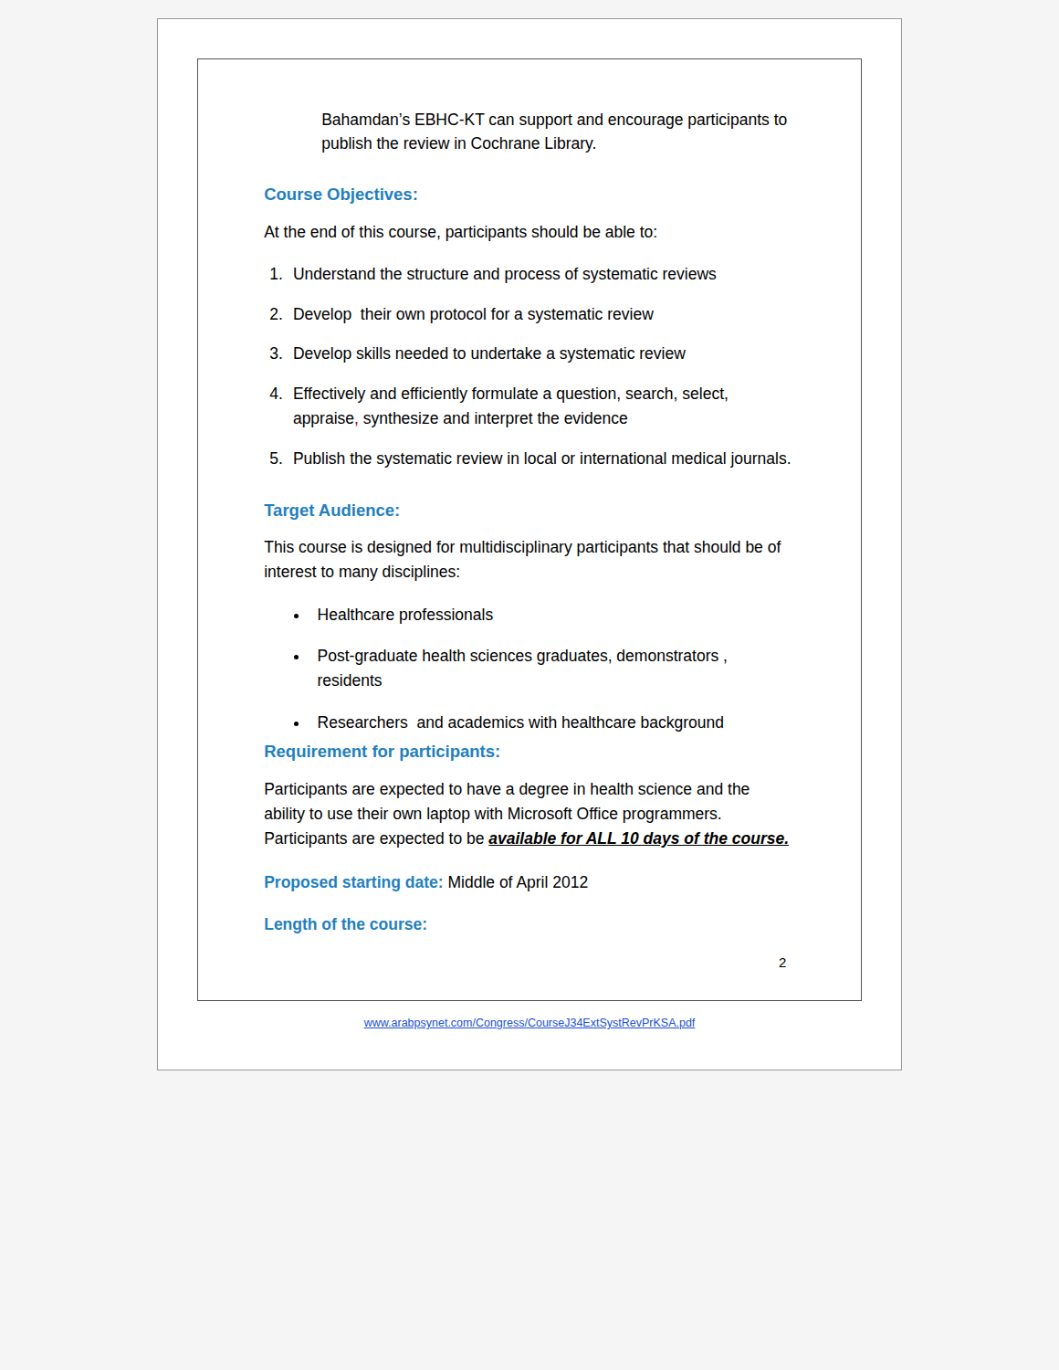Bahamdan’s EBHC-KT can support and encourage participants to publish the review in Cochrane Library.
Course Objectives:
At the end of this course, participants should be able to:
Understand the structure and process of systematic reviews
Develop their own protocol for a systematic review
Develop skills needed to undertake a systematic review
Effectively and efficiently formulate a question, search, select, appraise, synthesize and interpret the evidence
Publish the systematic review in local or international medical journals.
Target Audience:
This course is designed for multidisciplinary participants that should be of interest to many disciplines:
Healthcare professionals
Post-graduate health sciences graduates, demonstrators , residents
Researchers and academics with healthcare background
Requirement for participants:
Participants are expected to have a degree in health science and the ability to use their own laptop with Microsoft Office programmers. Participants are expected to be available for ALL 10 days of the course.
Proposed starting date: Middle of April 2012
Length of the course:
2
www.arabpsynet.com/Congress/CourseJ34ExtSystRevPrKSA.pdf